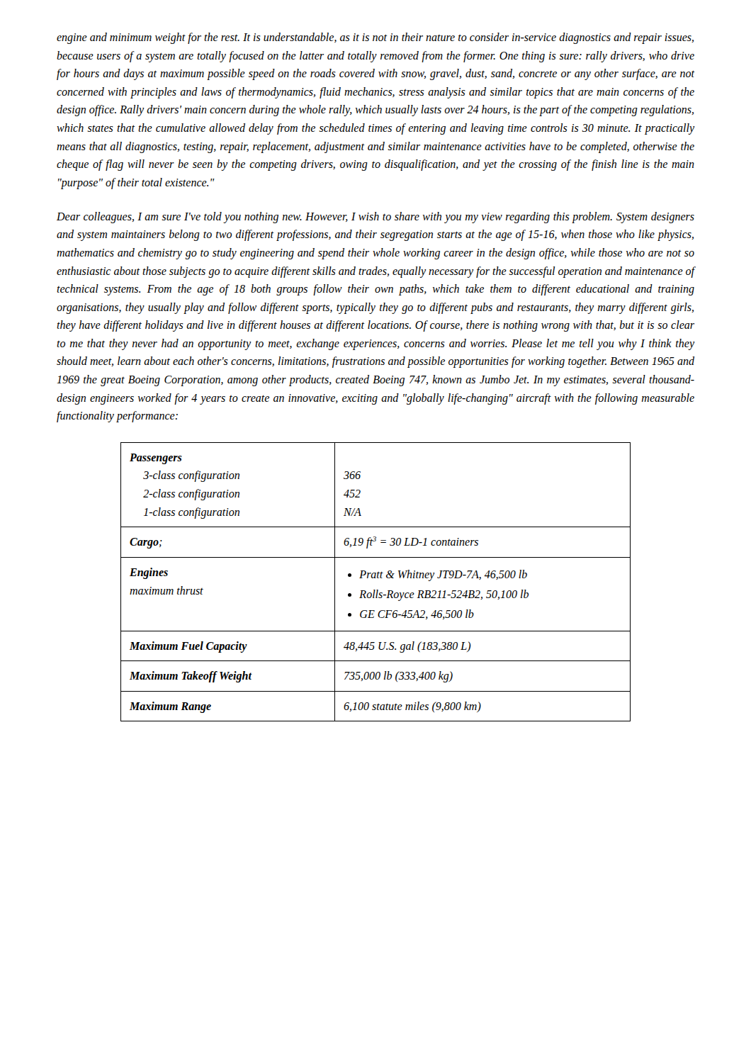engine and minimum weight for the rest. It is understandable, as it is not in their nature to consider in-service diagnostics and repair issues, because users of a system are totally focused on the latter and totally removed from the former. One thing is sure: rally drivers, who drive for hours and days at maximum possible speed on the roads covered with snow, gravel, dust, sand, concrete or any other surface, are not concerned with principles and laws of thermodynamics, fluid mechanics, stress analysis and similar topics that are main concerns of the design office. Rally drivers' main concern during the whole rally, which usually lasts over 24 hours, is the part of the competing regulations, which states that the cumulative allowed delay from the scheduled times of entering and leaving time controls is 30 minute. It practically means that all diagnostics, testing, repair, replacement, adjustment and similar maintenance activities have to be completed, otherwise the cheque of flag will never be seen by the competing drivers, owing to disqualification, and yet the crossing of the finish line is the main "purpose" of their total existence."
Dear colleagues, I am sure I've told you nothing new. However, I wish to share with you my view regarding this problem. System designers and system maintainers belong to two different professions, and their segregation starts at the age of 15-16, when those who like physics, mathematics and chemistry go to study engineering and spend their whole working career in the design office, while those who are not so enthusiastic about those subjects go to acquire different skills and trades, equally necessary for the successful operation and maintenance of technical systems. From the age of 18 both groups follow their own paths, which take them to different educational and training organisations, they usually play and follow different sports, typically they go to different pubs and restaurants, they marry different girls, they have different holidays and live in different houses at different locations. Of course, there is nothing wrong with that, but it is so clear to me that they never had an opportunity to meet, exchange experiences, concerns and worries. Please let me tell you why I think they should meet, learn about each other's concerns, limitations, frustrations and possible opportunities for working together. Between 1965 and 1969 the great Boeing Corporation, among other products, created Boeing 747, known as Jumbo Jet. In my estimates, several thousand-design engineers worked for 4 years to create an innovative, exciting and "globally life-changing" aircraft with the following measurable functionality performance:
| Passengers 3-class configuration 2-class configuration 1-class configuration | 366 452 N/A |
| Cargo ; | 6,19 ft 3 = 30 LD-1 containers |
| Engines maximum thrust | Pratt & Whitney JT9D-7A, 46,500 lb Rolls-Royce RB211-524B2, 50,100 lb GE CF6-45A2, 46,500 lb |
| Maximum Fuel Capacity | 48,445 U.S. gal (183,380 L) |
| Maximum Takeoff Weight | 735,000 lb (333,400 kg) |
| Maximum Range | 6,100 statute miles (9,800 km) |